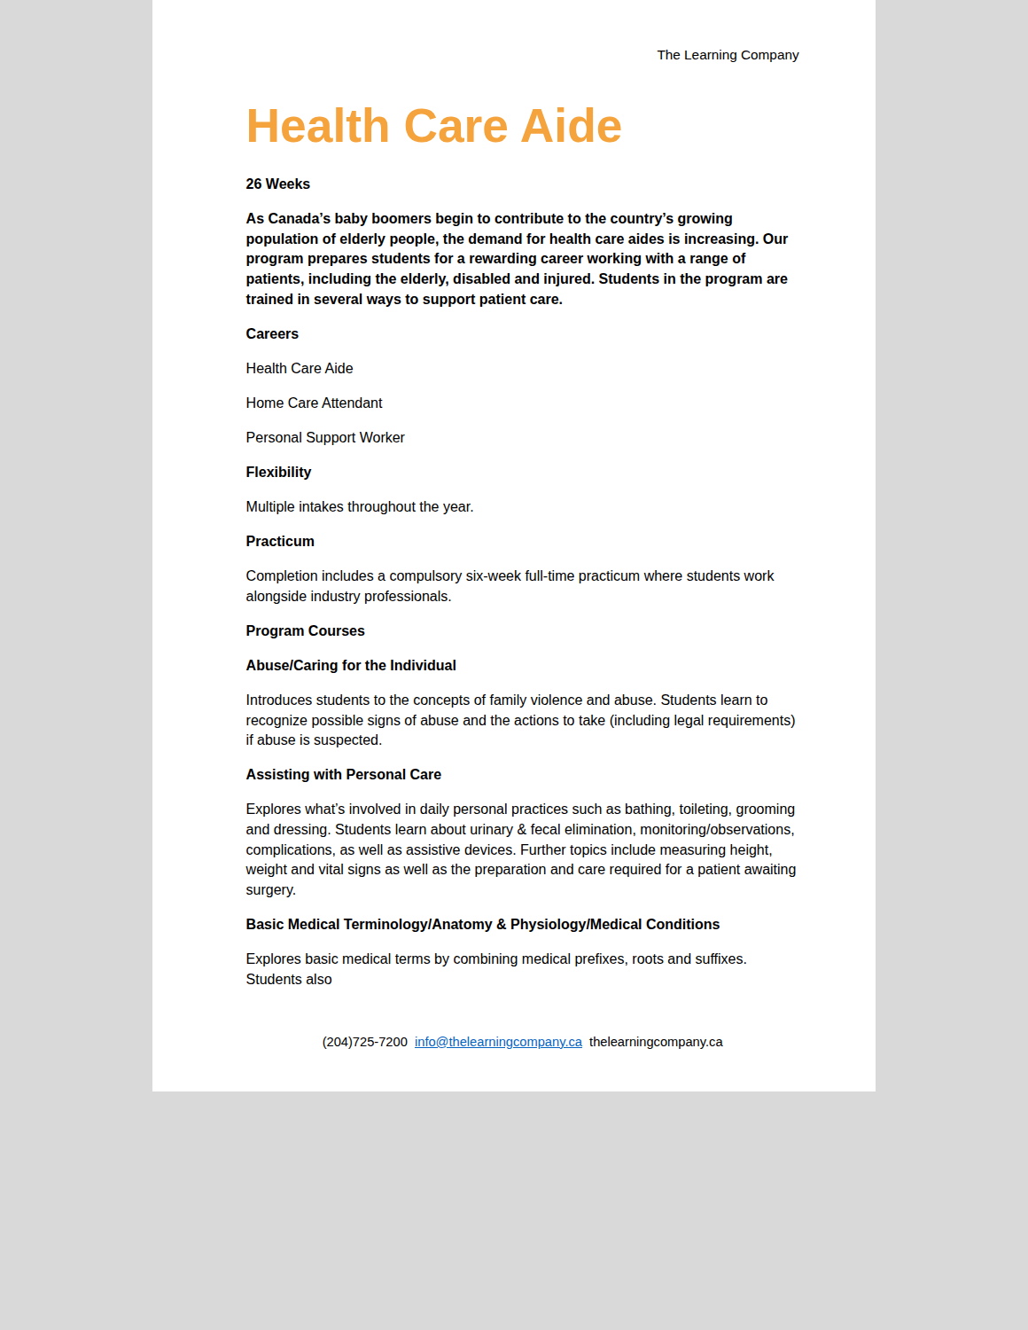The Learning Company
Health Care Aide
26 Weeks
As Canada’s baby boomers begin to contribute to the country’s growing population of elderly people, the demand for health care aides is increasing. Our program prepares students for a rewarding career working with a range of patients, including the elderly, disabled and injured. Students in the program are trained in several ways to support patient care.
Careers
Health Care Aide
Home Care Attendant
Personal Support Worker
Flexibility
Multiple intakes throughout the year.
Practicum
Completion includes a compulsory six-week full-time practicum where students work alongside industry professionals.
Program Courses
Abuse/Caring for the Individual
Introduces students to the concepts of family violence and abuse. Students learn to recognize possible signs of abuse and the actions to take (including legal requirements) if abuse is suspected.
Assisting with Personal Care
Explores what’s involved in daily personal practices such as bathing, toileting, grooming and dressing. Students learn about urinary & fecal elimination, monitoring/observations, complications, as well as assistive devices. Further topics include measuring height, weight and vital signs as well as the preparation and care required for a patient awaiting surgery.
Basic Medical Terminology/Anatomy & Physiology/Medical Conditions
Explores basic medical terms by combining medical prefixes, roots and suffixes. Students also
(204)725-7200 info@thelearningcompany.ca thelearningcompany.ca